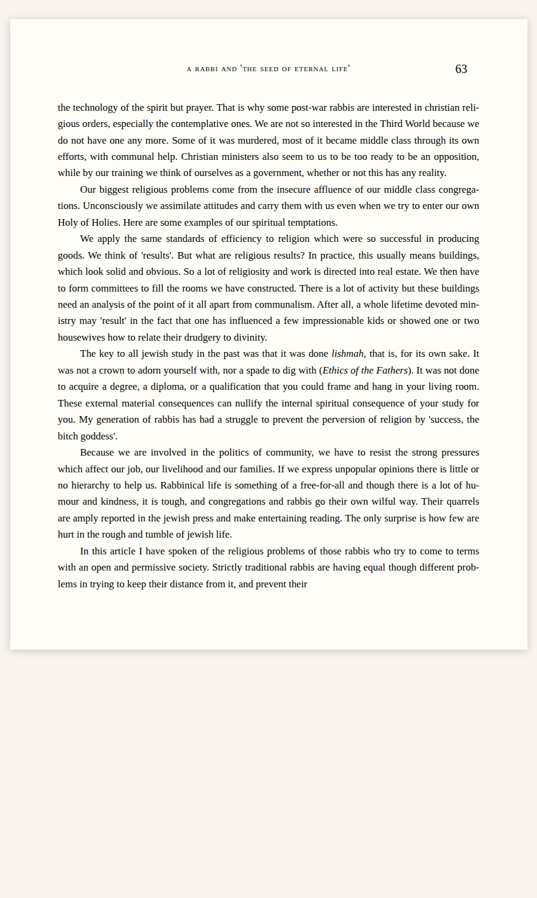A Rabbi and 'the Seed of Eternal Life' 63
the technology of the spirit but prayer. That is why some post-war rabbis are interested in christian religious orders, especially the contemplative ones. We are not so interested in the Third World because we do not have one any more. Some of it was murdered, most of it became middle class through its own efforts, with communal help. Christian ministers also seem to us to be too ready to be an opposition, while by our training we think of ourselves as a government, whether or not this has any reality.
Our biggest religious problems come from the insecure affluence of our middle class congregations. Unconsciously we assimilate attitudes and carry them with us even when we try to enter our own Holy of Holies. Here are some examples of our spiritual temptations.
We apply the same standards of efficiency to religion which were so successful in producing goods. We think of 'results'. But what are religious results? In practice, this usually means buildings, which look solid and obvious. So a lot of religiosity and work is directed into real estate. We then have to form committees to fill the rooms we have constructed. There is a lot of activity but these buildings need an analysis of the point of it all apart from communalism. After all, a whole lifetime devoted ministry may 'result' in the fact that one has influenced a few impressionable kids or showed one or two housewives how to relate their drudgery to divinity.
The key to all jewish study in the past was that it was done lishmah, that is, for its own sake. It was not a crown to adorn yourself with, nor a spade to dig with (Ethics of the Fathers). It was not done to acquire a degree, a diploma, or a qualification that you could frame and hang in your living room. These external material consequences can nullify the internal spiritual consequence of your study for you. My generation of rabbis has had a struggle to prevent the perversion of religion by 'success, the bitch goddess'.
Because we are involved in the politics of community, we have to resist the strong pressures which affect our job, our livelihood and our families. If we express unpopular opinions there is little or no hierarchy to help us. Rabbinical life is something of a free-for-all and though there is a lot of humour and kindness, it is tough, and congregations and rabbis go their own wilful way. Their quarrels are amply reported in the jewish press and make entertaining reading. The only surprise is how few are hurt in the rough and tumble of jewish life.
In this article I have spoken of the religious problems of those rabbis who try to come to terms with an open and permissive society. Strictly traditional rabbis are having equal though different problems in trying to keep their distance from it, and prevent their